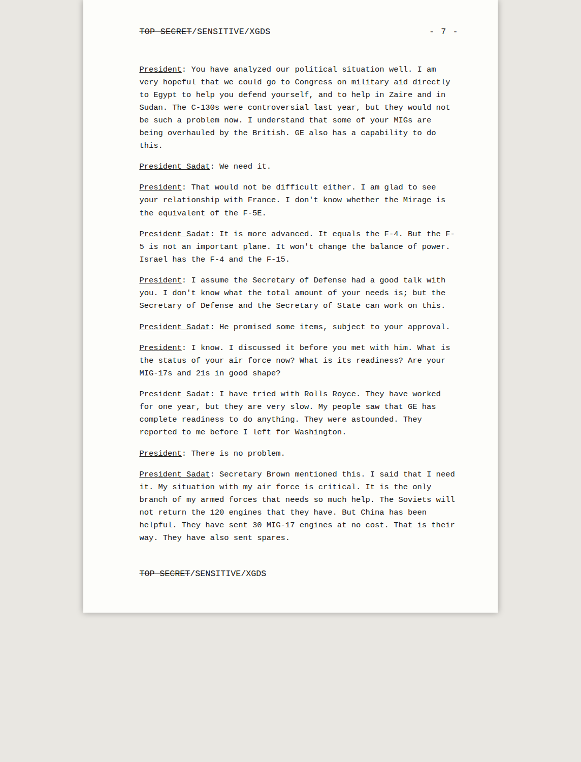TOP SECRET/SENSITIVE/XGDS - 7 -
President: You have analyzed our political situation well. I am very hopeful that we could go to Congress on military aid directly to Egypt to help you defend yourself, and to help in Zaire and in Sudan. The C-130s were controversial last year, but they would not be such a problem now. I understand that some of your MIGs are being overhauled by the British. GE also has a capability to do this.
President Sadat: We need it.
President: That would not be difficult either. I am glad to see your relationship with France. I don't know whether the Mirage is the equivalent of the F-5E.
President Sadat: It is more advanced. It equals the F-4. But the F-5 is not an important plane. It won't change the balance of power. Israel has the F-4 and the F-15.
President: I assume the Secretary of Defense had a good talk with you. I don't know what the total amount of your needs is; but the Secretary of Defense and the Secretary of State can work on this.
President Sadat: He promised some items, subject to your approval.
President: I know. I discussed it before you met with him. What is the status of your air force now? What is its readiness? Are your MIG-17s and 21s in good shape?
President Sadat: I have tried with Rolls Royce. They have worked for one year, but they are very slow. My people saw that GE has complete readiness to do anything. They were astounded. They reported to me before I left for Washington.
President: There is no problem.
President Sadat: Secretary Brown mentioned this. I said that I need it. My situation with my air force is critical. It is the only branch of my armed forces that needs so much help. The Soviets will not return the 120 engines that they have. But China has been helpful. They have sent 30 MIG-17 engines at no cost. That is their way. They have also sent spares.
TOP SECRET/SENSITIVE/XGDS